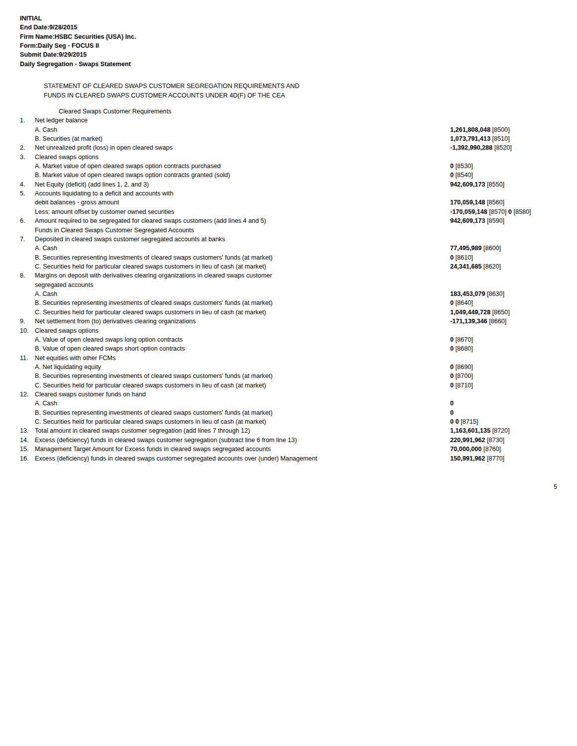INITIAL
End Date:9/28/2015
Firm Name:HSBC Securities (USA) Inc.
Form:Daily Seg - FOCUS II
Submit Date:9/29/2015
Daily Segregation - Swaps Statement
STATEMENT OF CLEARED SWAPS CUSTOMER SEGREGATION REQUIREMENTS AND
FUNDS IN CLEARED SWAPS CUSTOMER ACCOUNTS UNDER 4D(F) OF THE CEA
| | Cleared Swaps Customer Requirements |
| 1. | Net ledger balance | |
| | A. Cash | 1,261,808,048 [8500] |
| | B. Securities (at market) | 1,073,791,413 [8510] |
| 2. | Net unrealized profit (loss) in open cleared swaps | -1,392,990,288 [8520] |
| 3. | Cleared swaps options | |
| | A. Market value of open cleared swaps option contracts purchased | 0 [8530] |
| | B. Market value of open cleared swaps option contracts granted (sold) | 0 [8540] |
| 4. | Net Equity (deficit) (add lines 1, 2, and 3) | 942,609,173 [8550] |
| 5. | Accounts liquidating to a deficit and accounts with | |
| | debit balances - gross amount | 170,059,148 [8560] |
| | Less: amount offset by customer owned securities | -170,059,148 [8570] 0 [8580] |
| 6. | Amount required to be segregated for cleared swaps customers (add lines 4 and 5) | 942,609,173 [8590] |
| | Funds in Cleared Swaps Customer Segregated Accounts | |
| 7. | Deposited in cleared swaps customer segregated accounts at banks | |
| | A. Cash | 77,495,989 [8600] |
| | B. Securities representing investments of cleared swaps customers' funds (at market) | 0 [8610] |
| | C. Securities held for particular cleared swaps customers in lieu of cash (at market) | 24,341,685 [8620] |
| 8. | Margins on deposit with derivatives clearing organizations in cleared swaps customer | |
| | segregated accounts | |
| | A. Cash | 183,453,079 [8630] |
| | B. Securities representing investments of cleared swaps customers' funds (at market) | 0 [8640] |
| | C. Securities held for particular cleared swaps customers in lieu of cash (at market) | 1,049,449,728 [8650] |
| 9. | Net settlement from (to) derivatives clearing organizations | -171,139,346 [8660] |
| 10. | Cleared swaps options | |
| | A. Value of open cleared swaps long option contracts | 0 [8670] |
| | B. Value of open cleared swaps short option contracts | 0 [8680] |
| 11. | Net equities with other FCMs | |
| | A. Net liquidating equity | 0 [8690] |
| | B. Securities representing investments of cleared swaps customers' funds (at market) | 0 [8700] |
| | C. Securities held for particular cleared swaps customers in lieu of cash (at market) | 0 [8710] |
| 12. | Cleared swaps customer funds on hand | |
| | A. Cash | 0 |
| | B. Securities representing investments of cleared swaps customers' funds (at market) | 0 |
| | C. Securities held for particular cleared swaps customers in lieu of cash (at market) | 0 0 [8715] |
| 13. | Total amount in cleared swaps customer segregation (add lines 7 through 12) | 1,163,601,135 [8720] |
| 14. | Excess (deficiency) funds in cleared swaps customer segregation (subtract line 6 from line 13) | 220,991,962 [8730] |
| 15. | Management Target Amount for Excess funds in cleared swaps segregated accounts | 70,000,000 [8760] |
| 16. | Excess (deficiency) funds in cleared swaps customer segregated accounts over (under) Management | 150,991,962 [8770] |
5